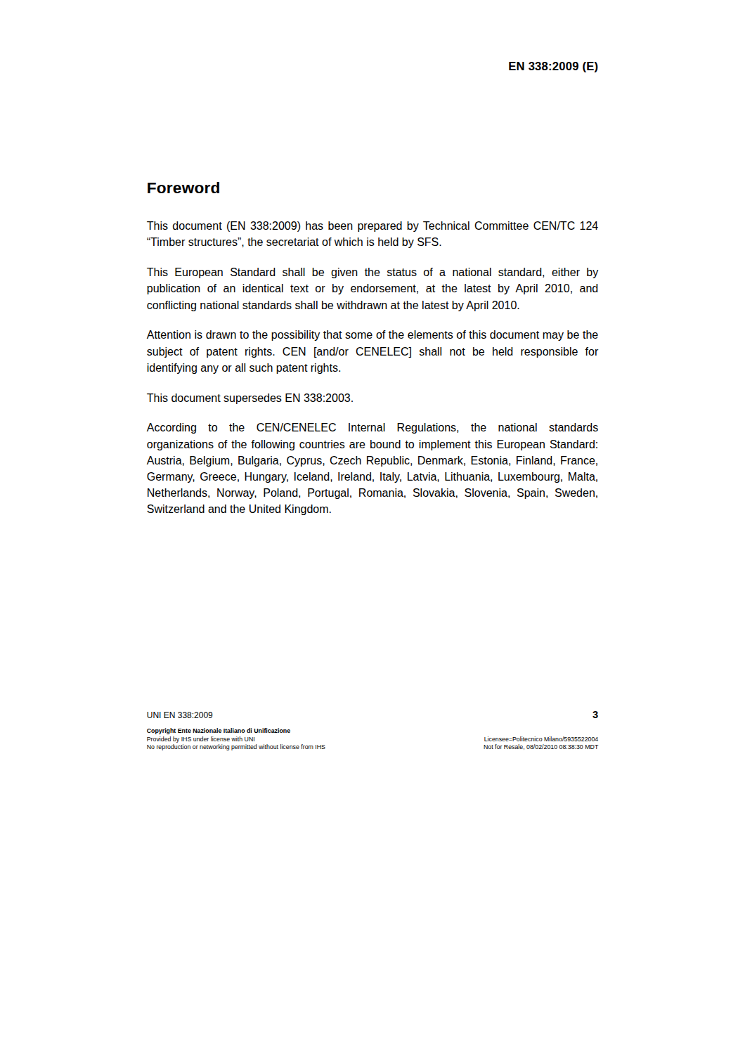EN 338:2009 (E)
Foreword
This document (EN 338:2009) has been prepared by Technical Committee CEN/TC 124 “Timber structures”, the secretariat of which is held by SFS.
This European Standard shall be given the status of a national standard, either by publication of an identical text or by endorsement, at the latest by April 2010, and conflicting national standards shall be withdrawn at the latest by April 2010.
Attention is drawn to the possibility that some of the elements of this document may be the subject of patent rights. CEN [and/or CENELEC] shall not be held responsible for identifying any or all such patent rights.
This document supersedes EN 338:2003.
According to the CEN/CENELEC Internal Regulations, the national standards organizations of the following countries are bound to implement this European Standard: Austria, Belgium, Bulgaria, Cyprus, Czech Republic, Denmark, Estonia, Finland, France, Germany, Greece, Hungary, Iceland, Ireland, Italy, Latvia, Lithuania, Luxembourg, Malta, Netherlands, Norway, Poland, Portugal, Romania, Slovakia, Slovenia, Spain, Sweden, Switzerland and the United Kingdom.
UNI EN 338:2009 3
Copyright Ente Nazionale Italiano di Unificazione
Provided by IHS under license with UNI
No reproduction or networking permitted without license from IHS
Licensee=Politecnico Milano/5935522004
Not for Resale, 08/02/2010 08:38:30 MDT